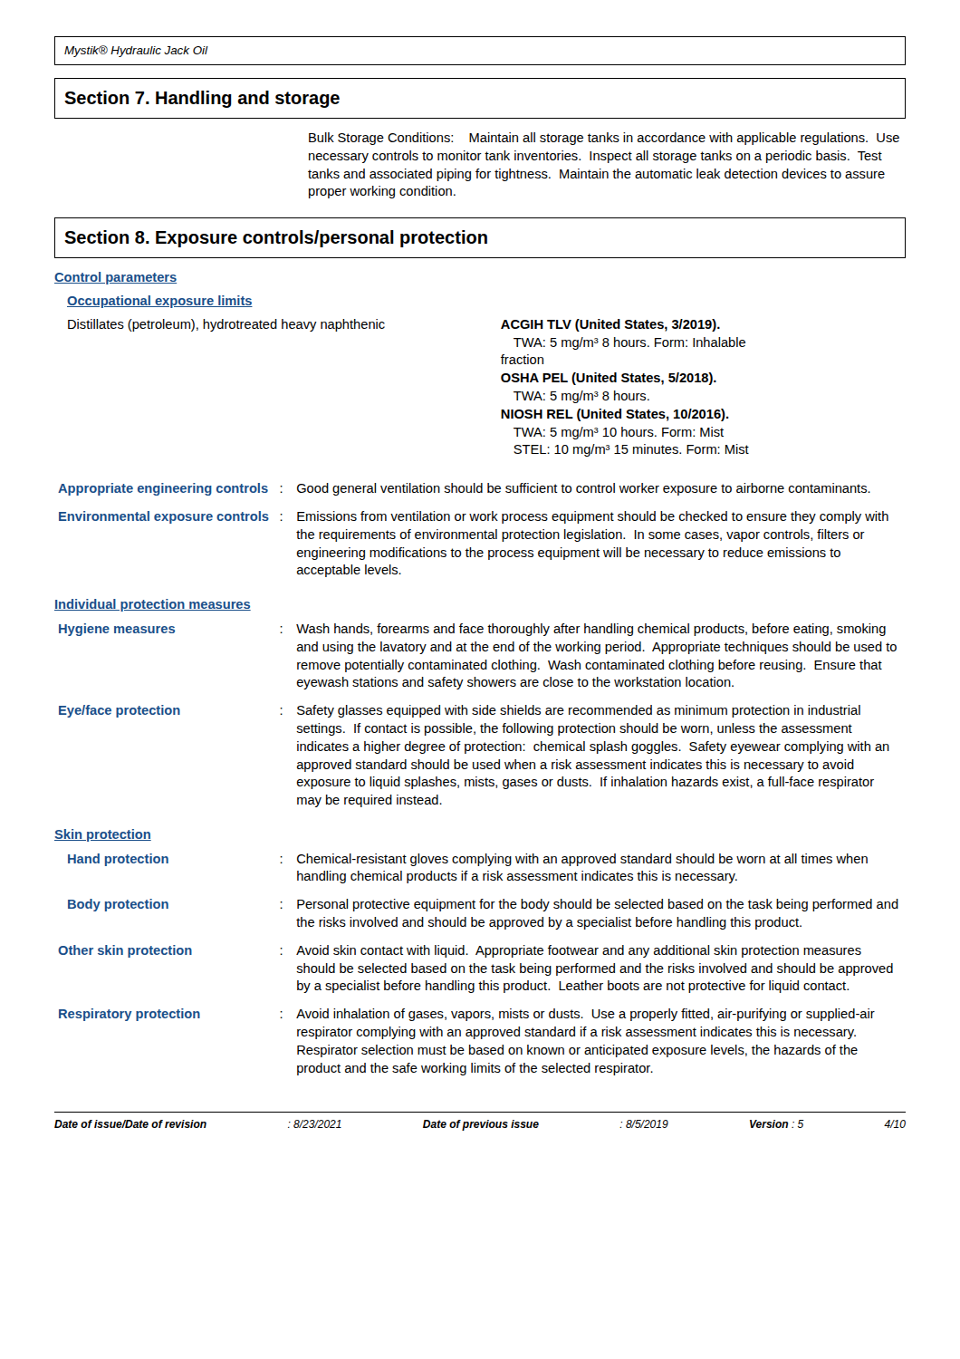Mystik® Hydraulic Jack Oil
Section 7. Handling and storage
Bulk Storage Conditions: Maintain all storage tanks in accordance with applicable regulations. Use necessary controls to monitor tank inventories. Inspect all storage tanks on a periodic basis. Test tanks and associated piping for tightness. Maintain the automatic leak detection devices to assure proper working condition.
Section 8. Exposure controls/personal protection
Control parameters
Occupational exposure limits
| Distillates (petroleum), hydrotreated heavy naphthenic | ACGIH TLV (United States, 3/2019). TWA: 5 mg/m³ 8 hours. Form: Inhalable fraction OSHA PEL (United States, 5/2018). TWA: 5 mg/m³ 8 hours. NIOSH REL (United States, 10/2016). TWA: 5 mg/m³ 10 hours. Form: Mist STEL: 10 mg/m³ 15 minutes. Form: Mist |
| Appropriate engineering controls | : | Good general ventilation should be sufficient to control worker exposure to airborne contaminants. |
| Environmental exposure controls | : | Emissions from ventilation or work process equipment should be checked to ensure they comply with the requirements of environmental protection legislation. In some cases, vapor controls, filters or engineering modifications to the process equipment will be necessary to reduce emissions to acceptable levels. |
Individual protection measures
| Hygiene measures | : | Wash hands, forearms and face thoroughly after handling chemical products, before eating, smoking and using the lavatory and at the end of the working period. Appropriate techniques should be used to remove potentially contaminated clothing. Wash contaminated clothing before reusing. Ensure that eyewash stations and safety showers are close to the workstation location. |
| Eye/face protection | : | Safety glasses equipped with side shields are recommended as minimum protection in industrial settings. If contact is possible, the following protection should be worn, unless the assessment indicates a higher degree of protection: chemical splash goggles. Safety eyewear complying with an approved standard should be used when a risk assessment indicates this is necessary to avoid exposure to liquid splashes, mists, gases or dusts. If inhalation hazards exist, a full-face respirator may be required instead. |
Skin protection
| Hand protection | : | Chemical-resistant gloves complying with an approved standard should be worn at all times when handling chemical products if a risk assessment indicates this is necessary. |
| Body protection | : | Personal protective equipment for the body should be selected based on the task being performed and the risks involved and should be approved by a specialist before handling this product. |
| Other skin protection | : | Avoid skin contact with liquid. Appropriate footwear and any additional skin protection measures should be selected based on the task being performed and the risks involved and should be approved by a specialist before handling this product. Leather boots are not protective for liquid contact. |
| Respiratory protection | : | Avoid inhalation of gases, vapors, mists or dusts. Use a properly fitted, air-purifying or supplied-air respirator complying with an approved standard if a risk assessment indicates this is necessary. Respirator selection must be based on known or anticipated exposure levels, the hazards of the product and the safe working limits of the selected respirator. |
Date of issue/Date of revision : 8/23/2021 Date of previous issue : 8/5/2019 Version : 5 4/10